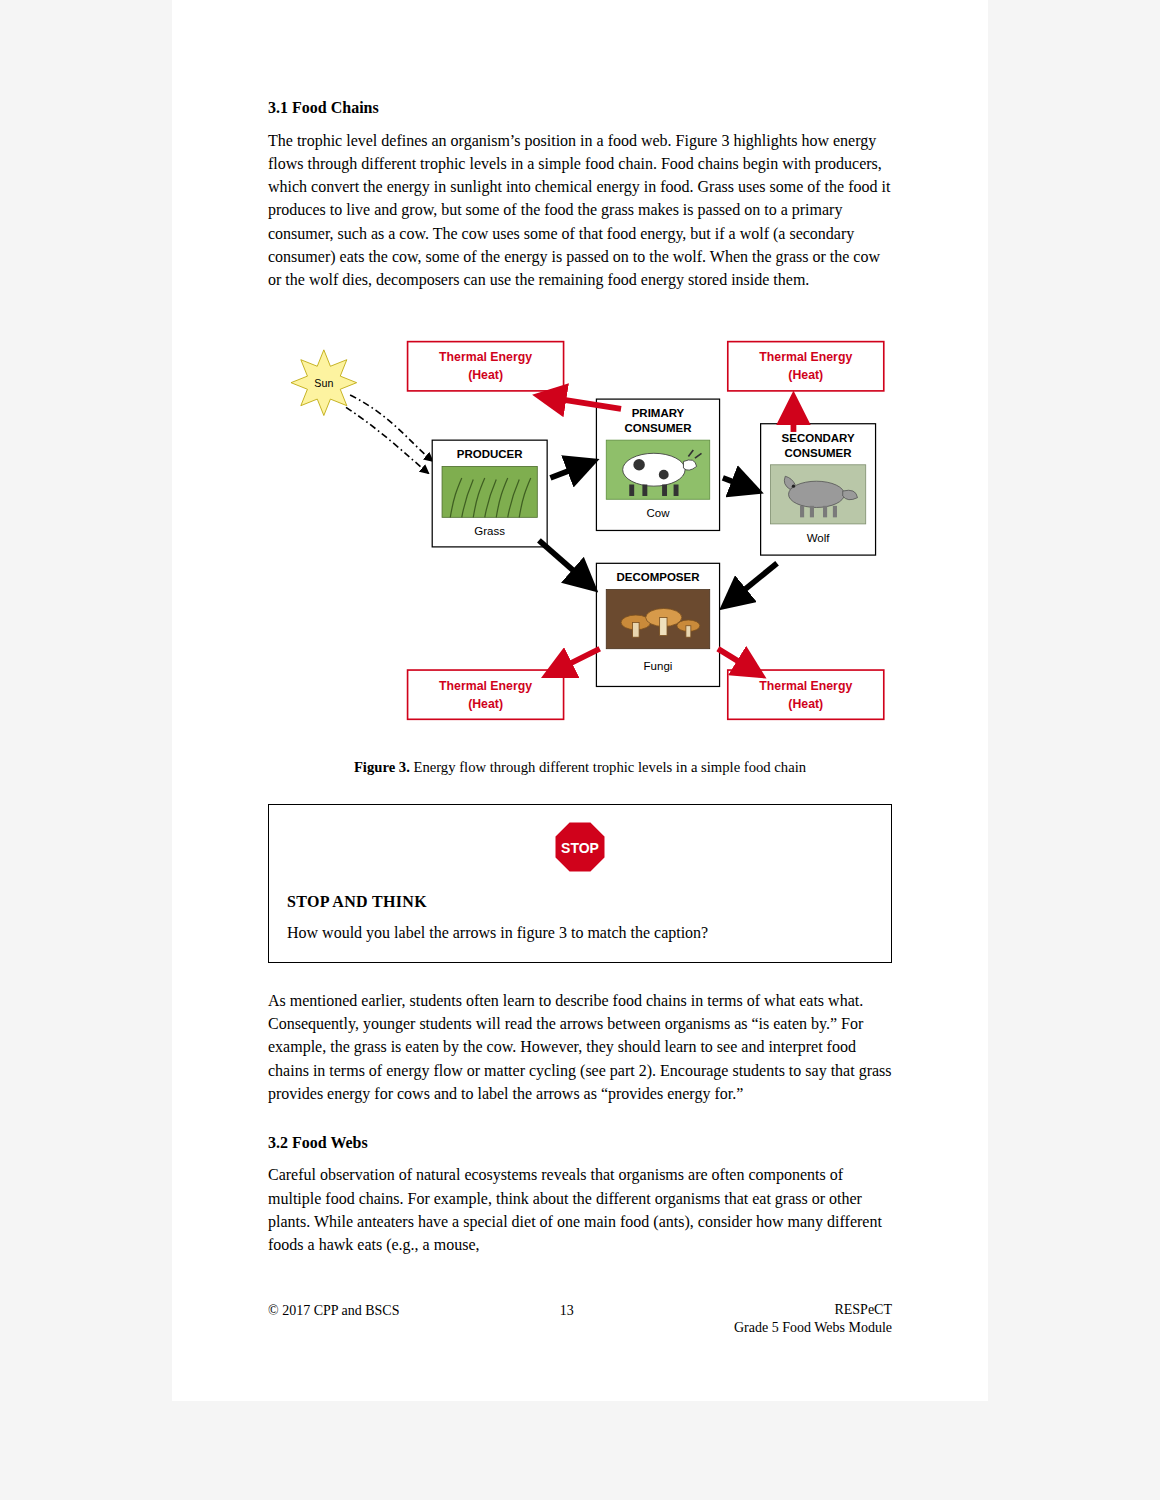3.1 Food Chains
The trophic level defines an organism’s position in a food web. Figure 3 highlights how energy flows through different trophic levels in a simple food chain. Food chains begin with producers, which convert the energy in sunlight into chemical energy in food. Grass uses some of the food it produces to live and grow, but some of the food the grass makes is passed on to a primary consumer, such as a cow. The cow uses some of that food energy, but if a wolf (a secondary consumer) eats the cow, some of the energy is passed on to the wolf. When the grass or the cow or the wolf dies, decomposers can use the remaining food energy stored inside them.
Energy flow through different trophic levels in a simple food chain The Sun provides energy to a producer (grass). Grass provides energy for a primary consumer (cow), which provides energy for a secondary consumer (wolf). Grass and wolf also provide energy for a decomposer (fungi). Red arrows from the cow, wolf, and fungi point to boxes labeled Thermal Energy (Heat). Sun PRODUCER Grass PRIMARY CONSUMER Cow SECONDARY CONSUMER Wolf DECOMPOSER Fungi Thermal Energy (Heat) Thermal Energy (Heat) Thermal Energy (Heat) Thermal Energy (Heat)
Figure 3. Energy flow through different trophic levels in a simple food chain
STOP
STOP AND THINK
How would you label the arrows in figure 3 to match the caption?
As mentioned earlier, students often learn to describe food chains in terms of what eats what. Consequently, younger students will read the arrows between organisms as “is eaten by.” For example, the grass is eaten by the cow. However, they should learn to see and interpret food chains in terms of energy flow or matter cycling (see part 2). Encourage students to say that grass provides energy for cows and to label the arrows as “provides energy for.”
3.2 Food Webs
Careful observation of natural ecosystems reveals that organisms are often components of multiple food chains. For example, think about the different organisms that eat grass or other plants. While anteaters have a special diet of one main food (ants), consider how many different foods a hawk eats (e.g., a mouse,
© 2017 CPP and BSCS
13
RESPeCT
Grade 5 Food Webs Module